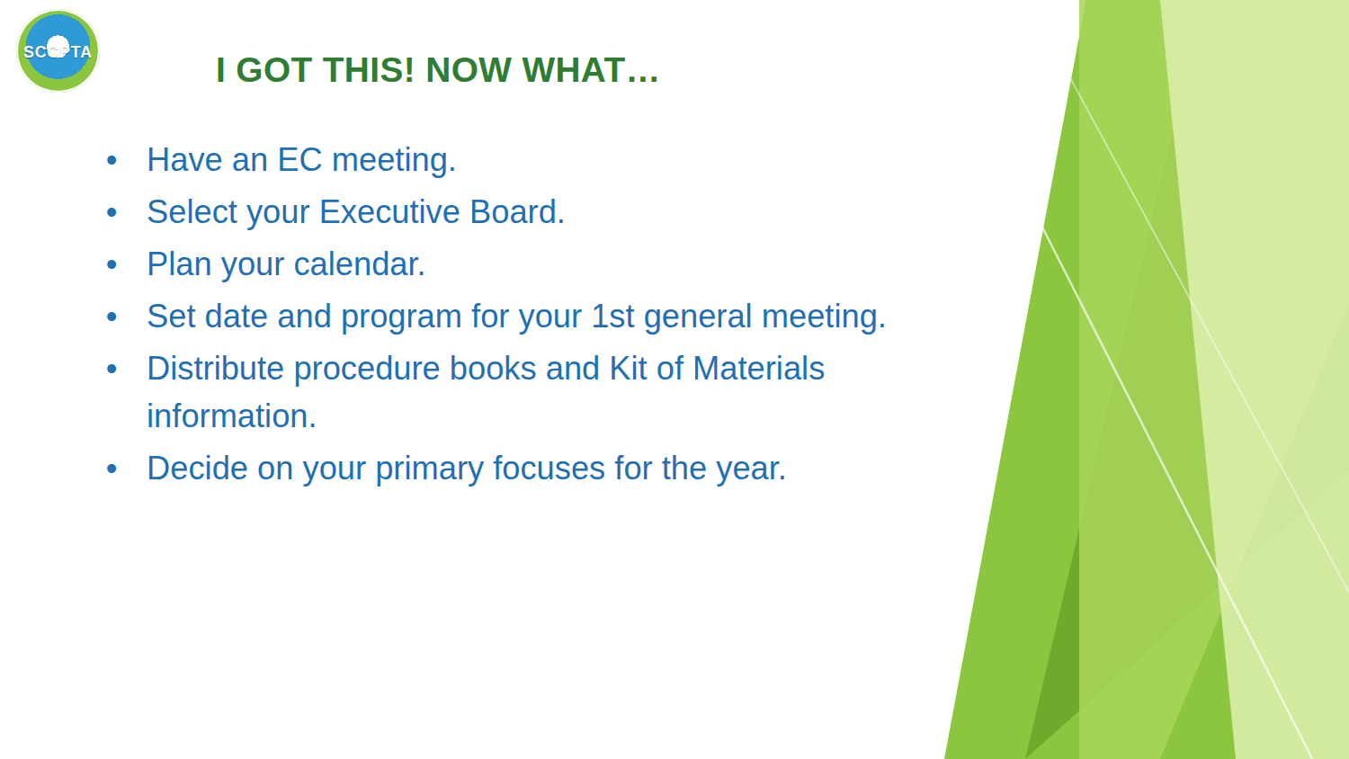SCCPTA
I GOT THIS! NOW WHAT…
Have an EC meeting.
Select your Executive Board.
Plan your calendar.
Set date and program for your 1st general meeting.
Distribute procedure books and Kit of Materials information.
Decide on your primary focuses for the year.